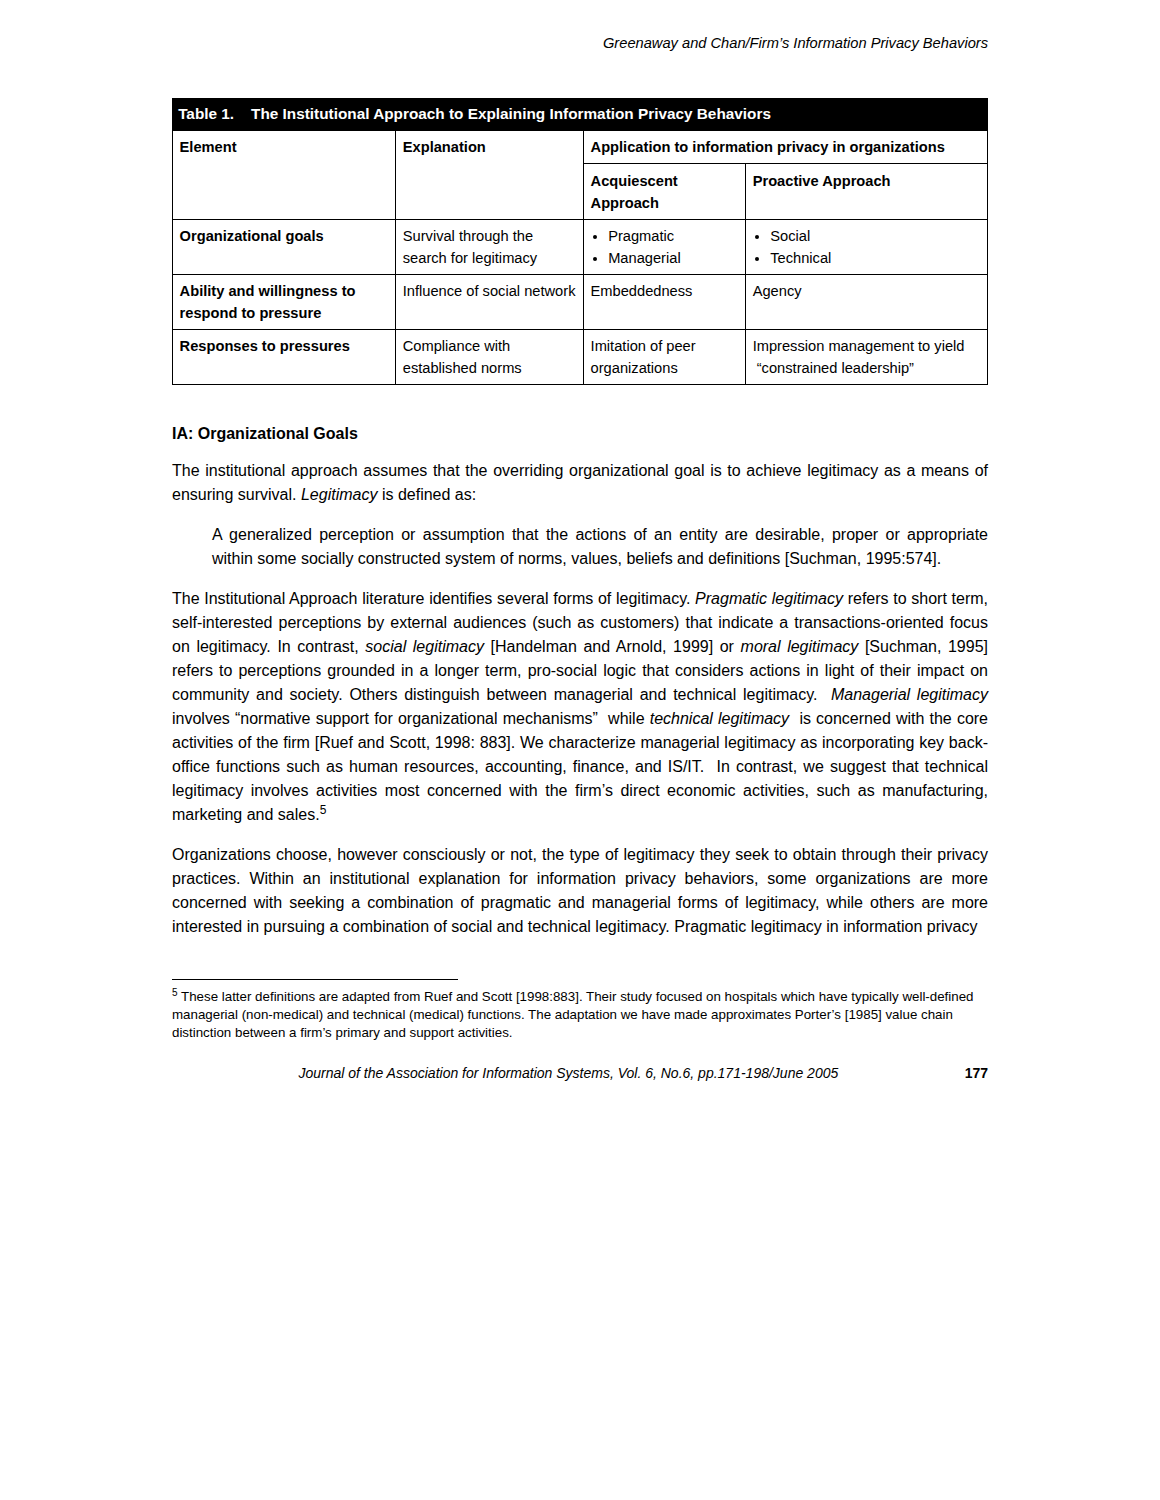Greenaway and Chan/Firm’s Information Privacy Behaviors
Table 1. The Institutional Approach to Explaining Information Privacy Behaviors
| Element | Explanation | Application to information privacy in organizations |
| --- | --- | --- |
| Acquiescent Approach | Proactive Approach |
| Organizational goals | Survival through the search for legitimacy | Pragmatic Managerial | Social Technical |
| Ability and willingness to respond to pressure | Influence of social network | Embeddedness | Agency |
| Responses to pressures | Compliance with established norms | Imitation of peer organizations | Impression management to yield “constrained leadership” |
IA: Organizational Goals
The institutional approach assumes that the overriding organizational goal is to achieve legitimacy as a means of ensuring survival. Legitimacy is defined as:
A generalized perception or assumption that the actions of an entity are desirable, proper or appropriate within some socially constructed system of norms, values, beliefs and definitions [Suchman, 1995:574].
The Institutional Approach literature identifies several forms of legitimacy. Pragmatic legitimacy refers to short term, self-interested perceptions by external audiences (such as customers) that indicate a transactions-oriented focus on legitimacy. In contrast, social legitimacy [Handelman and Arnold, 1999] or moral legitimacy [Suchman, 1995] refers to perceptions grounded in a longer term, pro-social logic that considers actions in light of their impact on community and society. Others distinguish between managerial and technical legitimacy. Managerial legitimacy involves “normative support for organizational mechanisms” while technical legitimacy is concerned with the core activities of the firm [Ruef and Scott, 1998: 883]. We characterize managerial legitimacy as incorporating key back-office functions such as human resources, accounting, finance, and IS/IT. In contrast, we suggest that technical legitimacy involves activities most concerned with the firm’s direct economic activities, such as manufacturing, marketing and sales.5
Organizations choose, however consciously or not, the type of legitimacy they seek to obtain through their privacy practices. Within an institutional explanation for information privacy behaviors, some organizations are more concerned with seeking a combination of pragmatic and managerial forms of legitimacy, while others are more interested in pursuing a combination of social and technical legitimacy. Pragmatic legitimacy in information privacy
5 These latter definitions are adapted from Ruef and Scott [1998:883]. Their study focused on hospitals which have typically well-defined managerial (non-medical) and technical (medical) functions. The adaptation we have made approximates Porter’s [1985] value chain distinction between a firm’s primary and support activities.
Journal of the Association for Information Systems, Vol. 6, No.6, pp.171-198/June 2005 177